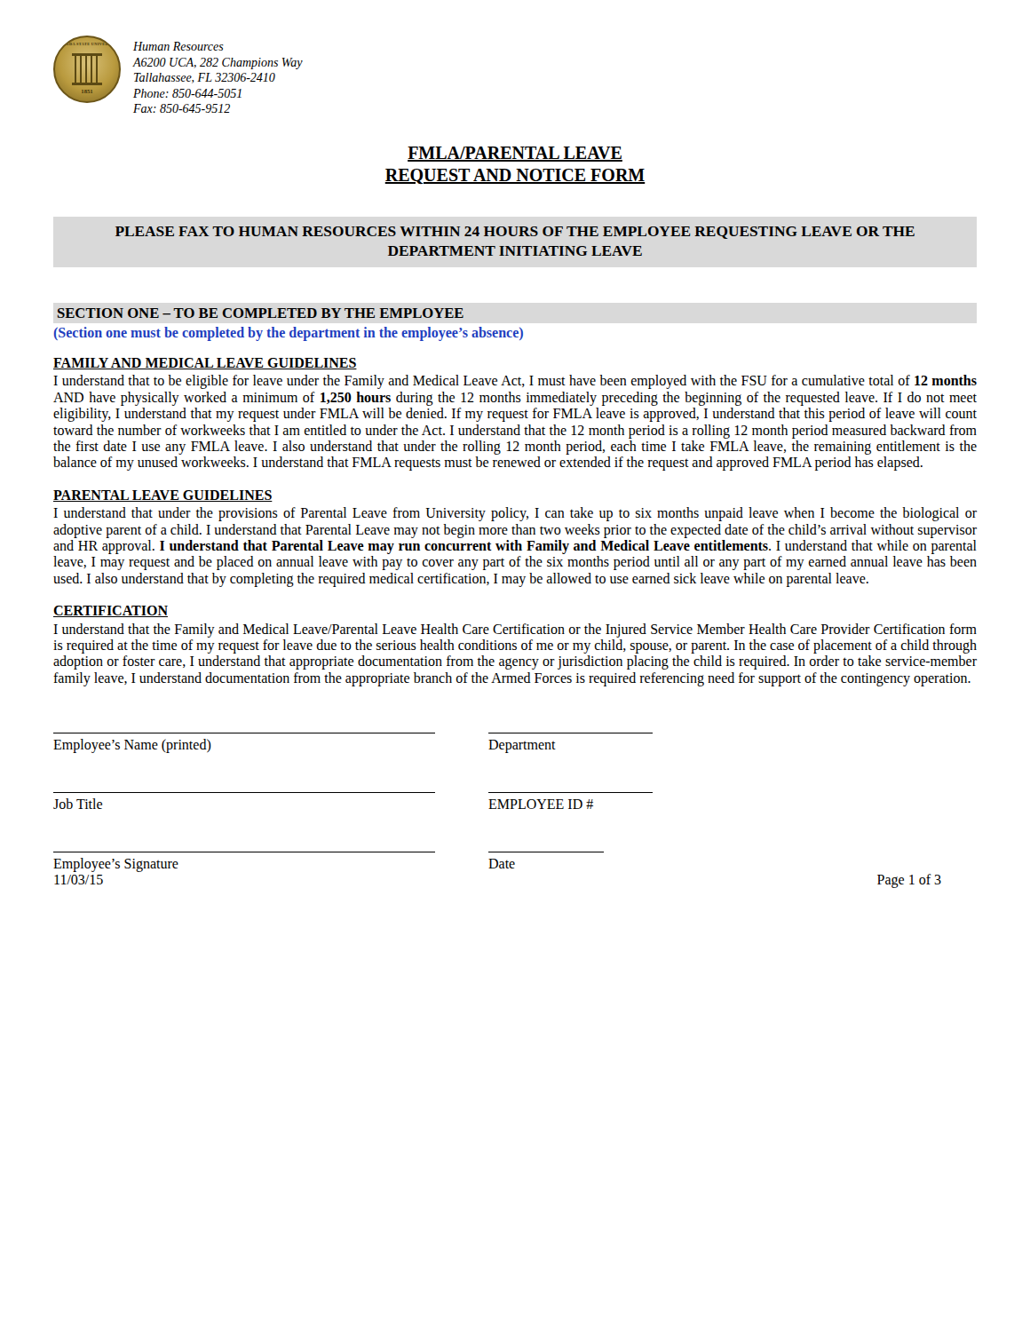Human Resources
A6200 UCA, 282 Champions Way
Tallahassee, FL 32306-2410
Phone: 850-644-5051
Fax: 850-645-9512
FMLA/PARENTAL LEAVE
REQUEST AND NOTICE FORM
PLEASE FAX TO HUMAN RESOURCES WITHIN 24 HOURS OF THE EMPLOYEE REQUESTING LEAVE OR THE DEPARTMENT INITIATING LEAVE
SECTION ONE – TO BE COMPLETED BY THE EMPLOYEE
(Section one must be completed by the department in the employee’s absence)
FAMILY AND MEDICAL LEAVE GUIDELINES
I understand that to be eligible for leave under the Family and Medical Leave Act, I must have been employed with the FSU for a cumulative total of 12 months AND have physically worked a minimum of 1,250 hours during the 12 months immediately preceding the beginning of the requested leave. If I do not meet eligibility, I understand that my request under FMLA will be denied. If my request for FMLA leave is approved, I understand that this period of leave will count toward the number of workweeks that I am entitled to under the Act. I understand that the 12 month period is a rolling 12 month period measured backward from the first date I use any FMLA leave. I also understand that under the rolling 12 month period, each time I take FMLA leave, the remaining entitlement is the balance of my unused workweeks. I understand that FMLA requests must be renewed or extended if the request and approved FMLA period has elapsed.
PARENTAL LEAVE GUIDELINES
I understand that under the provisions of Parental Leave from University policy, I can take up to six months unpaid leave when I become the biological or adoptive parent of a child. I understand that Parental Leave may not begin more than two weeks prior to the expected date of the child’s arrival without supervisor and HR approval. I understand that Parental Leave may run concurrent with Family and Medical Leave entitlements. I understand that while on parental leave, I may request and be placed on annual leave with pay to cover any part of the six months period until all or any part of my earned annual leave has been used. I also understand that by completing the required medical certification, I may be allowed to use earned sick leave while on parental leave.
CERTIFICATION
I understand that the Family and Medical Leave/Parental Leave Health Care Certification or the Injured Service Member Health Care Provider Certification form is required at the time of my request for leave due to the serious health conditions of me or my child, spouse, or parent. In the case of placement of a child through adoption or foster care, I understand that appropriate documentation from the agency or jurisdiction placing the child is required. In order to take service-member family leave, I understand documentation from the appropriate branch of the Armed Forces is required referencing need for support of the contingency operation.
Employee’s Name (printed)
Department
Job Title
EMPLOYEE ID #
Employee’s Signature
Date
11/03/15
Page 1 of 3